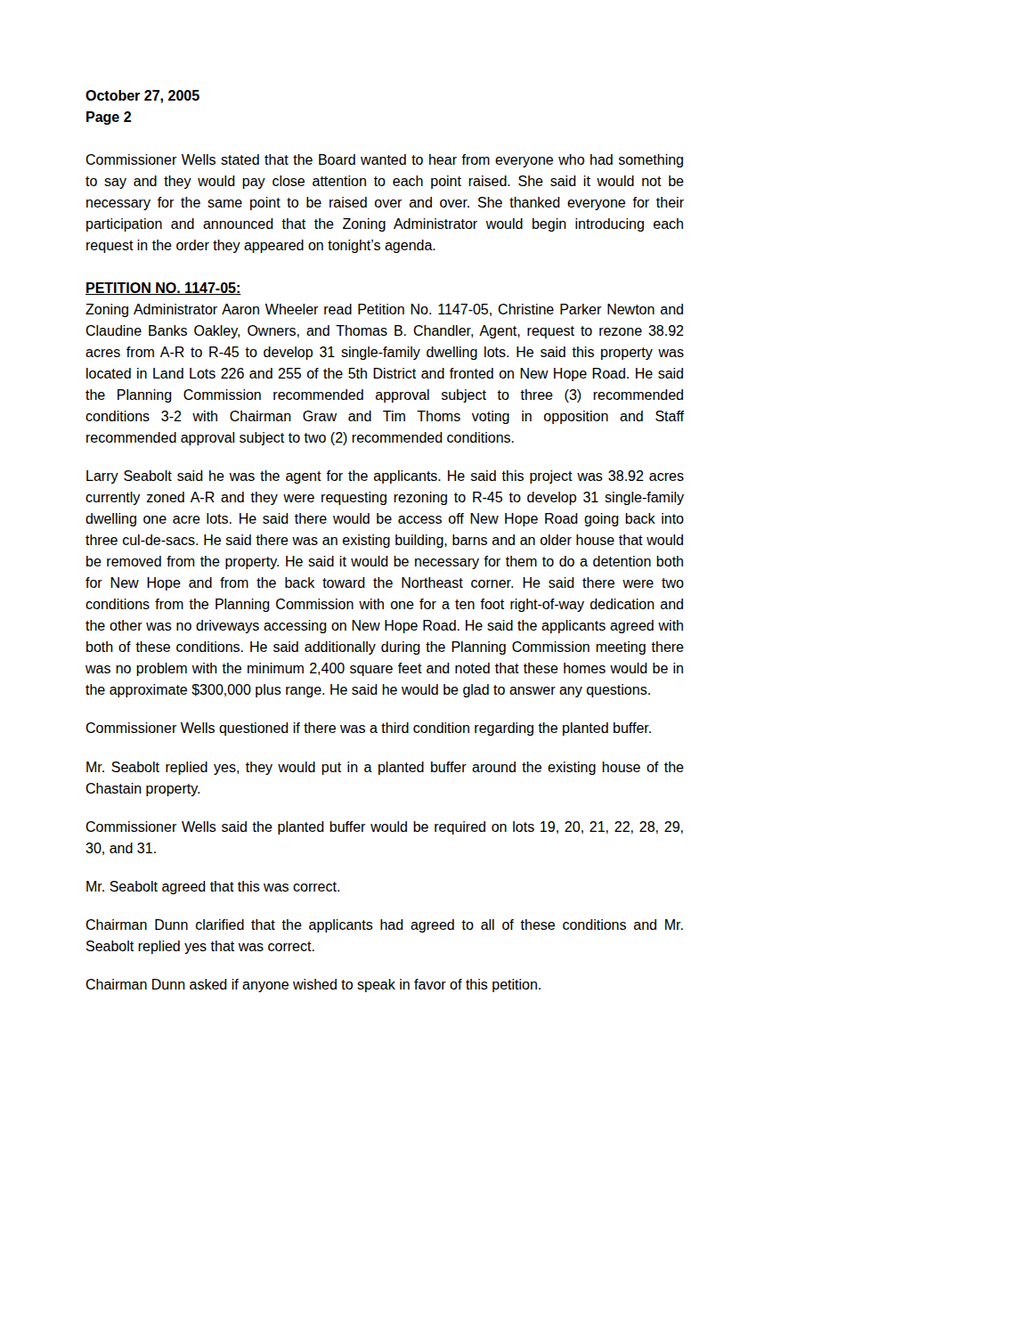October 27, 2005 Page 2
Commissioner Wells stated that the Board wanted to hear from everyone who had something to say and they would pay close attention to each point raised. She said it would not be necessary for the same point to be raised over and over. She thanked everyone for their participation and announced that the Zoning Administrator would begin introducing each request in the order they appeared on tonight’s agenda.
PETITION NO. 1147-05:
Zoning Administrator Aaron Wheeler read Petition No. 1147-05, Christine Parker Newton and Claudine Banks Oakley, Owners, and Thomas B. Chandler, Agent, request to rezone 38.92 acres from A-R to R-45 to develop 31 single-family dwelling lots. He said this property was located in Land Lots 226 and 255 of the 5th District and fronted on New Hope Road. He said the Planning Commission recommended approval subject to three (3) recommended conditions 3-2 with Chairman Graw and Tim Thoms voting in opposition and Staff recommended approval subject to two (2) recommended conditions.
Larry Seabolt said he was the agent for the applicants. He said this project was 38.92 acres currently zoned A-R and they were requesting rezoning to R-45 to develop 31 single-family dwelling one acre lots. He said there would be access off New Hope Road going back into three cul-de-sacs. He said there was an existing building, barns and an older house that would be removed from the property. He said it would be necessary for them to do a detention both for New Hope and from the back toward the Northeast corner. He said there were two conditions from the Planning Commission with one for a ten foot right-of-way dedication and the other was no driveways accessing on New Hope Road. He said the applicants agreed with both of these conditions. He said additionally during the Planning Commission meeting there was no problem with the minimum 2,400 square feet and noted that these homes would be in the approximate $300,000 plus range. He said he would be glad to answer any questions.
Commissioner Wells questioned if there was a third condition regarding the planted buffer.
Mr. Seabolt replied yes, they would put in a planted buffer around the existing house of the Chastain property.
Commissioner Wells said the planted buffer would be required on lots 19, 20, 21, 22, 28, 29, 30, and 31.
Mr. Seabolt agreed that this was correct.
Chairman Dunn clarified that the applicants had agreed to all of these conditions and Mr. Seabolt replied yes that was correct.
Chairman Dunn asked if anyone wished to speak in favor of this petition.